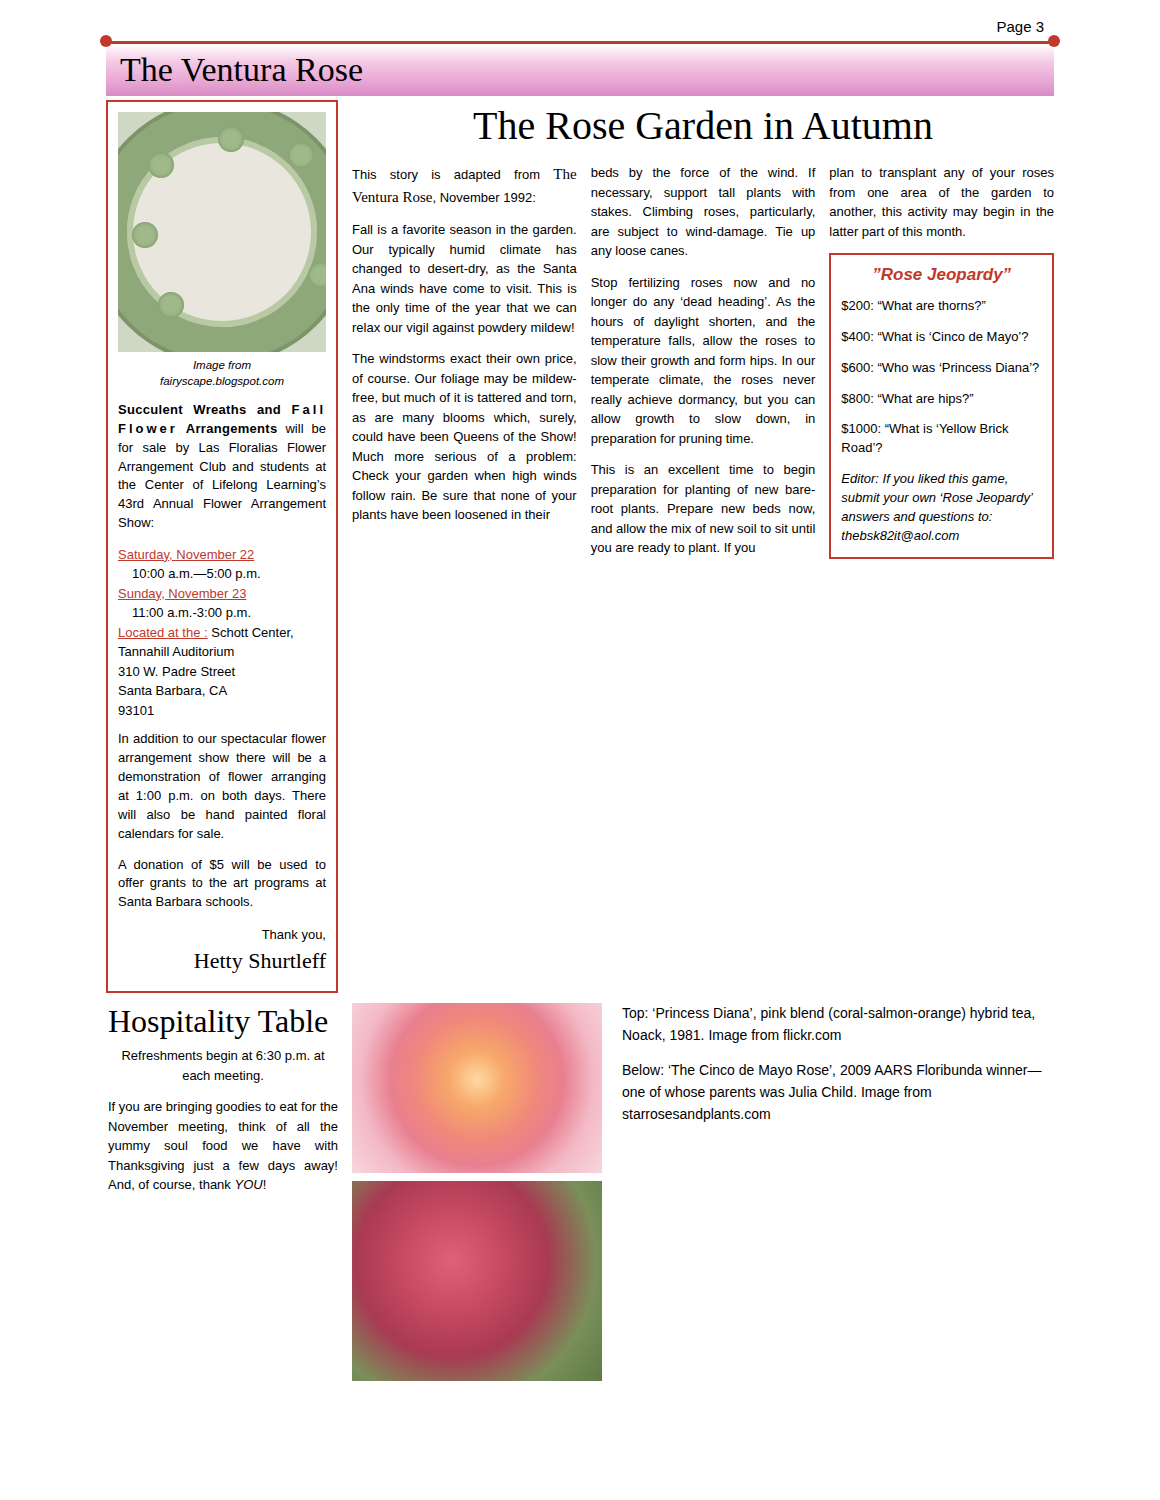Page 3
The Ventura Rose
Image from
fairyscape.blogspot.com
Succulent Wreaths and Fall Flower Arrangements will be for sale by Las Floralias Flower Arrangement Club and students at the Center of Lifelong Learning’s 43rd Annual Flower Arrangement Show:
Saturday, November 22 10:00 a.m.—5:00 p.m. Sunday, November 23 11:00 a.m.-3:00 p.m. Located at the : Schott Center,
Tannahill Auditorium
310 W. Padre Street
Santa Barbara, CA
93101
In addition to our spectacular flower arrangement show there will be a demonstration of flower arranging at 1:00 p.m. on both days. There will also be hand painted floral calendars for sale.
A donation of $5 will be used to offer grants to the art programs at Santa Barbara schools.
Thank you, Hetty Shurtleff
The Rose Garden in Autumn
This story is adapted from The Ventura Rose, November 1992:
Fall is a favorite season in the garden. Our typically humid climate has changed to desert-dry, as the Santa Ana winds have come to visit. This is the only time of the year that we can relax our vigil against powdery mildew!
The windstorms exact their own price, of course. Our foliage may be mildew-free, but much of it is tattered and torn, as are many blooms which, surely, could have been Queens of the Show! Much more serious of a problem: Check your garden when high winds follow rain. Be sure that none of your plants have been loosened in their
beds by the force of the wind. If necessary, support tall plants with stakes. Climbing roses, particularly, are subject to wind-damage. Tie up any loose canes.
Stop fertilizing roses now and no longer do any ‘dead heading’. As the hours of daylight shorten, and the temperature falls, allow the roses to slow their growth and form hips. In our temperate climate, the roses never really achieve dormancy, but you can allow growth to slow down, in preparation for pruning time.
This is an excellent time to begin preparation for planting of new bare-root plants. Prepare new beds now, and allow the mix of new soil to sit until you are ready to plant. If you
plan to transplant any of your roses from one area of the garden to another, this activity may begin in the latter part of this month.
”Rose Jeopardy”
$200: “What are thorns?”
$400: “What is ‘Cinco de Mayo’?
$600: “Who was ‘Princess Diana’?
$800: “What are hips?”
$1000: “What is ‘Yellow Brick Road’?
Editor: If you liked this game, submit your own ‘Rose Jeopardy’ answers and questions to: thebsk82it@aol.com
Hospitality Table
Refreshments begin at 6:30 p.m. at each meeting.
If you are bringing goodies to eat for the November meeting, think of all the yummy soul food we have with Thanksgiving just a few days away! And, of course, thank YOU!
Top: ‘Princess Diana’, pink blend (coral-salmon-orange) hybrid tea, Noack, 1981. Image from flickr.com
Below: ‘The Cinco de Mayo Rose’, 2009 AARS Floribunda winner—one of whose parents was Julia Child. Image from starrosesandplants.com